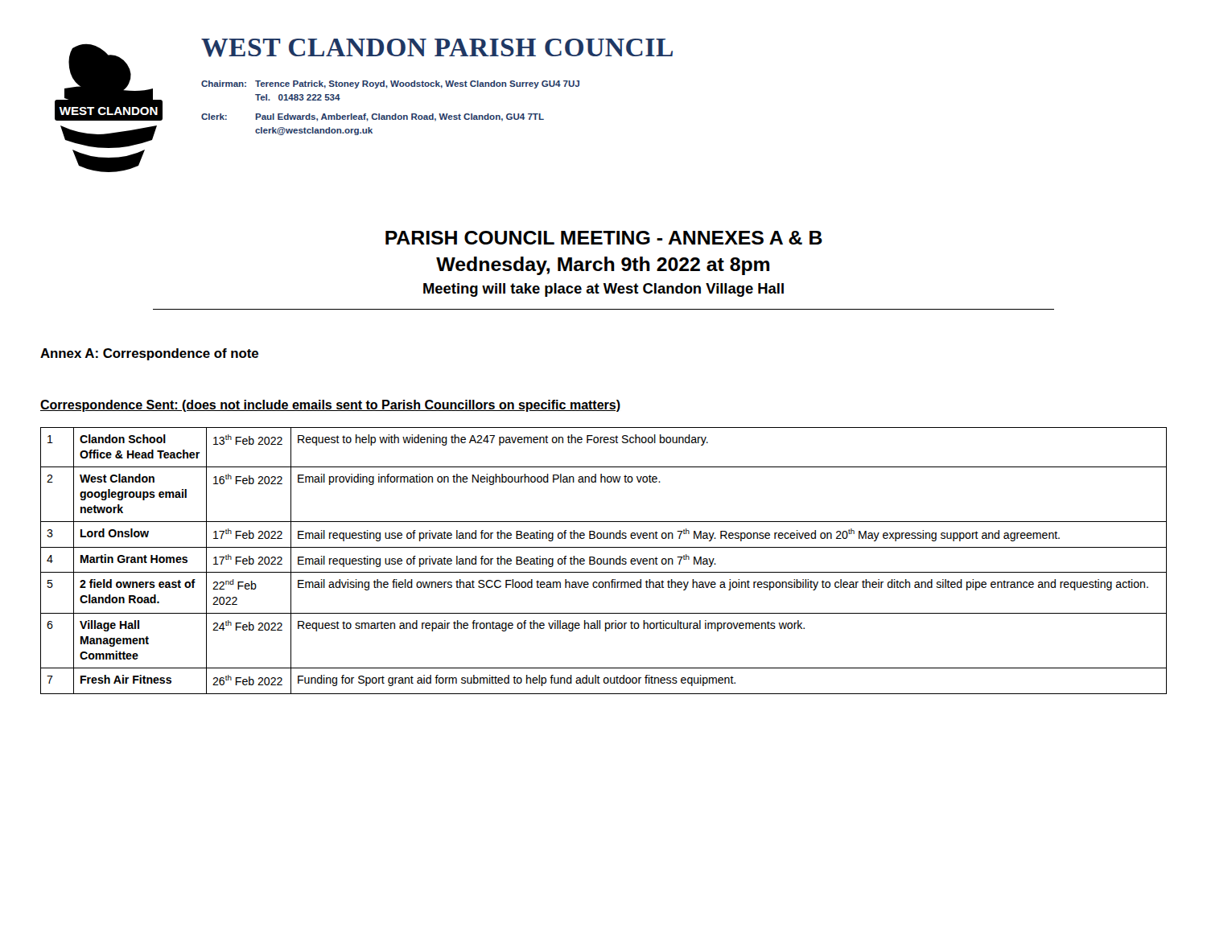WEST CLANDON PARISH COUNCIL
| Chairman: | Terence Patrick, Stoney Royd, Woodstock, West Clandon Surrey GU4 7UJ Tel. 01483 222 534 |
| Clerk: | Paul Edwards, Amberleaf, Clandon Road, West Clandon, GU4 7TL clerk@westclandon.org.uk |
PARISH COUNCIL MEETING - ANNEXES A & B
Wednesday, March 9th 2022 at 8pm
Meeting will take place at West Clandon Village Hall
Annex A: Correspondence of note
Correspondence Sent: (does not include emails sent to Parish Councillors on specific matters)
| 1 | Clandon School Office & Head Teacher | 13 th Feb 2022 | Request to help with widening the A247 pavement on the Forest School boundary. |
| 2 | West Clandon googlegroups email network | 16 th Feb 2022 | Email providing information on the Neighbourhood Plan and how to vote. |
| 3 | Lord Onslow | 17 th Feb 2022 | Email requesting use of private land for the Beating of the Bounds event on 7 th May. Response received on 20 th May expressing support and agreement. |
| 4 | Martin Grant Homes | 17 th Feb 2022 | Email requesting use of private land for the Beating of the Bounds event on 7 th May. |
| 5 | 2 field owners east of Clandon Road. | 22 nd Feb 2022 | Email advising the field owners that SCC Flood team have confirmed that they have a joint responsibility to clear their ditch and silted pipe entrance and requesting action. |
| 6 | Village Hall Management Committee | 24 th Feb 2022 | Request to smarten and repair the frontage of the village hall prior to horticultural improvements work. |
| 7 | Fresh Air Fitness | 26 th Feb 2022 | Funding for Sport grant aid form submitted to help fund adult outdoor fitness equipment. |